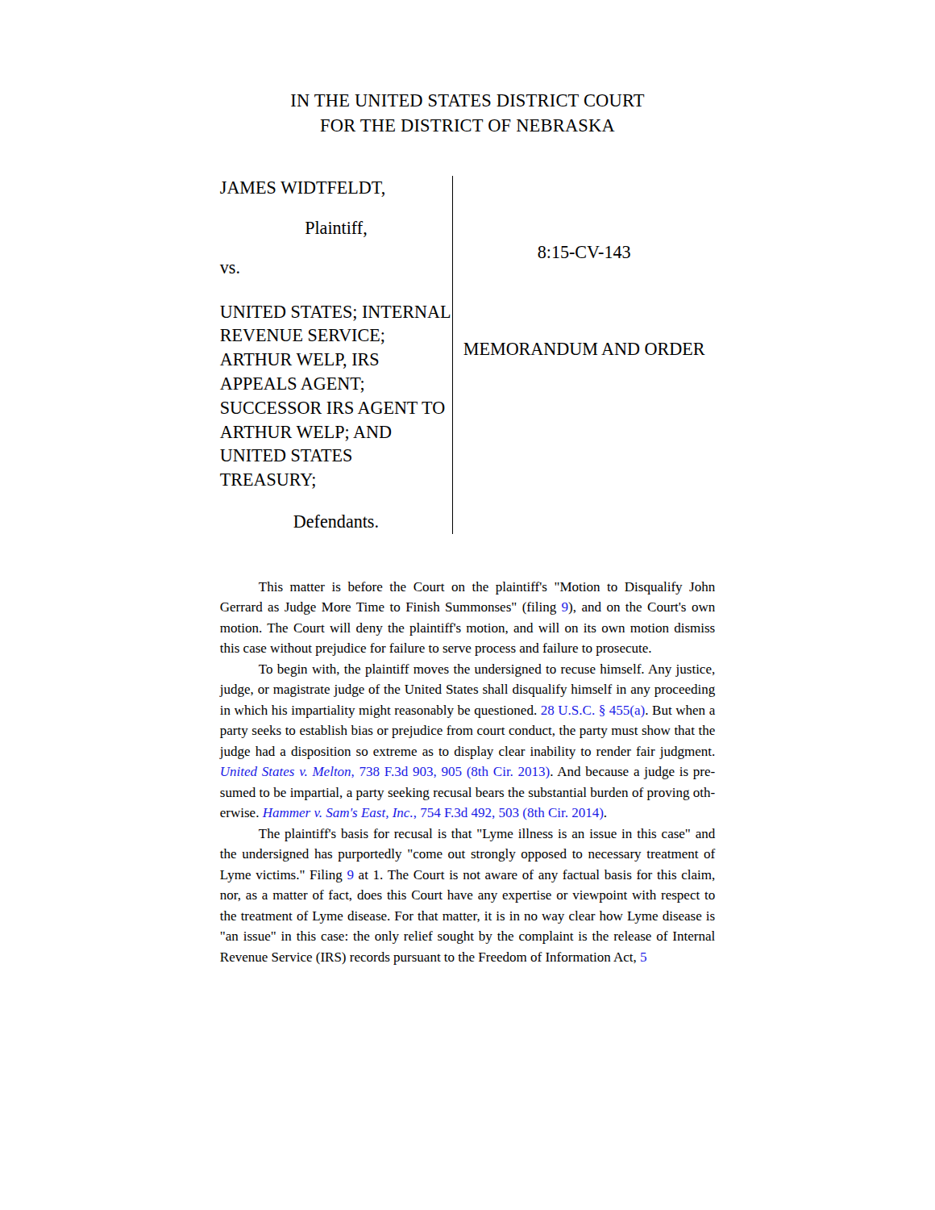IN THE UNITED STATES DISTRICT COURT
FOR THE DISTRICT OF NEBRASKA
| James Widtfeldt, Plaintiff, vs. United States; Internal Revenue Service; Arthur Welp, IRS Appeals Agent; Successor IRS Agent to Arthur Welp; and United States Treasury; Defendants. | 8:15-CV-143 Memorandum and Order |
This matter is before the Court on the plaintiff's "Motion to Disqualify John Gerrard as Judge More Time to Finish Summonses" (filing 9), and on the Court's own motion. The Court will deny the plaintiff's motion, and will on its own motion dismiss this case without prejudice for failure to serve process and failure to prosecute.
To begin with, the plaintiff moves the undersigned to recuse himself. Any justice, judge, or magistrate judge of the United States shall disqualify himself in any proceeding in which his impartiality might reasonably be questioned. 28 U.S.C. § 455(a). But when a party seeks to establish bias or prejudice from court conduct, the party must show that the judge had a disposition so extreme as to display clear inability to render fair judgment. United States v. Melton, 738 F.3d 903, 905 (8th Cir. 2013). And because a judge is presumed to be impartial, a party seeking recusal bears the substantial burden of proving otherwise. Hammer v. Sam's East, Inc., 754 F.3d 492, 503 (8th Cir. 2014).
The plaintiff's basis for recusal is that "Lyme illness is an issue in this case" and the undersigned has purportedly "come out strongly opposed to necessary treatment of Lyme victims." Filing 9 at 1. The Court is not aware of any factual basis for this claim, nor, as a matter of fact, does this Court have any expertise or viewpoint with respect to the treatment of Lyme disease. For that matter, it is in no way clear how Lyme disease is "an issue" in this case: the only relief sought by the complaint is the release of Internal Revenue Service (IRS) records pursuant to the Freedom of Information Act, 5